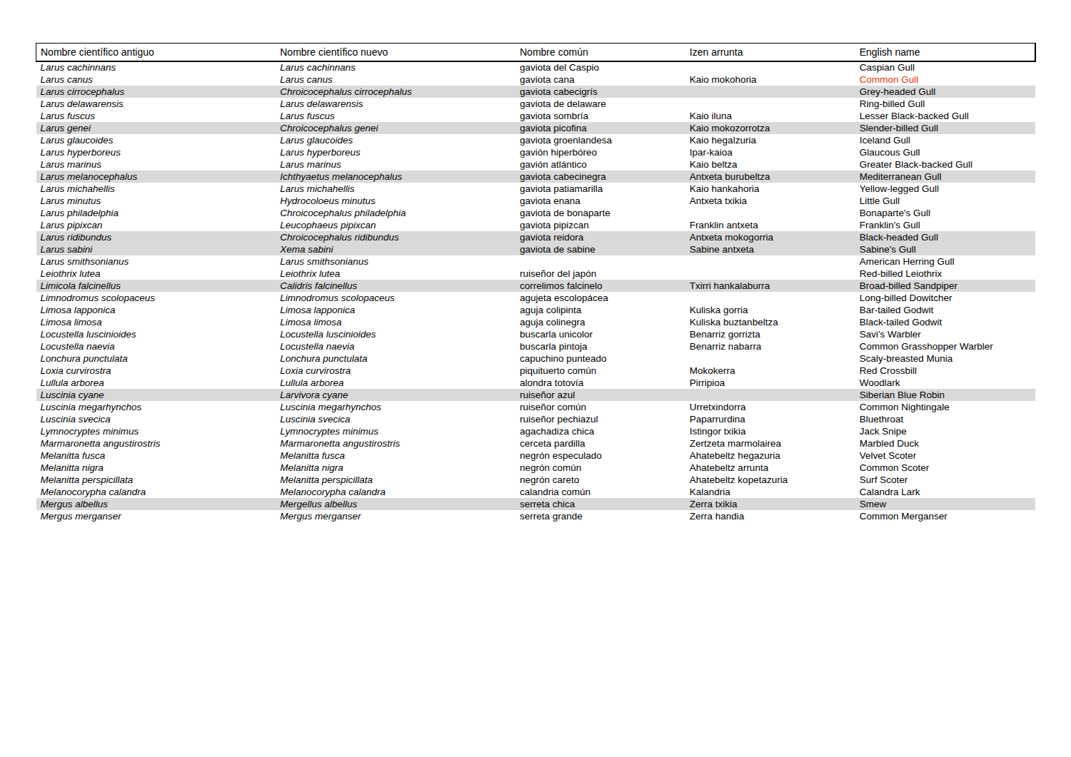| Nombre científico antiguo | Nombre científico nuevo | Nombre común | Izen arrunta | English name |
| --- | --- | --- | --- | --- |
| Larus cachinnans | Larus cachinnans | gaviota del Caspio | | Caspian Gull |
| Larus canus | Larus canus | gaviota cana | Kaio mokohoria | Common Gull |
| Larus cirrocephalus | Chroicocephalus cirrocephalus | gaviota cabecigrís | | Grey-headed Gull |
| Larus delawarensis | Larus delawarensis | gaviota de delaware | | Ring-billed Gull |
| Larus fuscus | Larus fuscus | gaviota sombría | Kaio iluna | Lesser Black-backed Gull |
| Larus genei | Chroicocephalus genei | gaviota picofina | Kaio mokozorrotza | Slender-billed Gull |
| Larus glaucoides | Larus glaucoides | gaviota groenlandesa | Kaio hegalzuria | Iceland Gull |
| Larus hyperboreus | Larus hyperboreus | gavión hiperbóreo | Ipar-kaioa | Glaucous Gull |
| Larus marinus | Larus marinus | gavión atlántico | Kaio beltza | Greater Black-backed Gull |
| Larus melanocephalus | Ichthyaetus melanocephalus | gaviota cabecinegra | Antxeta burubeltza | Mediterranean Gull |
| Larus michahellis | Larus michahellis | gaviota patiamarilla | Kaio hankahoria | Yellow-legged Gull |
| Larus minutus | Hydrocoloeus minutus | gaviota enana | Antxeta txikia | Little Gull |
| Larus philadelphia | Chroicocephalus philadelphia | gaviota de bonaparte | | Bonaparte's Gull |
| Larus pipixcan | Leucophaeus pipixcan | gaviota pipizcan | Franklin antxeta | Franklin's Gull |
| Larus ridibundus | Chroicocephalus ridibundus | gaviota reidora | Antxeta mokogorria | Black-headed Gull |
| Larus sabini | Xema sabini | gaviota de sabine | Sabine antxeta | Sabine's Gull |
| Larus smithsonianus | Larus smithsonianus | | | American Herring Gull |
| Leiothrix lutea | Leiothrix lutea | ruiseñor del japón | | Red-billed Leiothrix |
| Limicola falcinellus | Calidris falcinellus | correlimos falcinelo | Txirri hankalaburra | Broad-billed Sandpiper |
| Limnodromus scolopaceus | Limnodromus scolopaceus | agujeta escolopácea | | Long-billed Dowitcher |
| Limosa lapponica | Limosa lapponica | aguja colipinta | Kuliska gorria | Bar-tailed Godwit |
| Limosa limosa | Limosa limosa | aguja colinegra | Kuliska buztanbeltza | Black-tailed Godwit |
| Locustella luscinioides | Locustella luscinioides | buscarla unicolor | Benarriz gorrizta | Savi's Warbler |
| Locustella naevia | Locustella naevia | buscarla pintoja | Benarriz nabarra | Common Grasshopper Warbler |
| Lonchura punctulata | Lonchura punctulata | capuchino punteado | | Scaly-breasted Munia |
| Loxia curvirostra | Loxia curvirostra | piquituerto común | Mokokerra | Red Crossbill |
| Lullula arborea | Lullula arborea | alondra totovía | Pirripioa | Woodlark |
| Luscinia cyane | Larvivora cyane | ruiseñor azul | | Siberian Blue Robin |
| Luscinia megarhynchos | Luscinia megarhynchos | ruiseñor común | Urretxindorra | Common Nightingale |
| Luscinia svecica | Luscinia svecica | ruiseñor pechiazul | Paparrurdina | Bluethroat |
| Lymnocryptes minimus | Lymnocryptes minimus | agachadiza chica | Istingor txikia | Jack Snipe |
| Marmaronetta angustirostris | Marmaronetta angustirostris | cerceta pardilla | Zertzeta marmolairea | Marbled Duck |
| Melanitta fusca | Melanitta fusca | negrón especulado | Ahatebeltz hegazuria | Velvet Scoter |
| Melanitta nigra | Melanitta nigra | negrón común | Ahatebeltz arrunta | Common Scoter |
| Melanitta perspicillata | Melanitta perspicillata | negrón careto | Ahatebeltz kopetazuria | Surf Scoter |
| Melanocorypha calandra | Melanocorypha calandra | calandria común | Kalandria | Calandra Lark |
| Mergus albellus | Mergellus albellus | serreta chica | Zerra txikia | Smew |
| Mergus merganser | Mergus merganser | serreta grande | Zerra handia | Common Merganser |